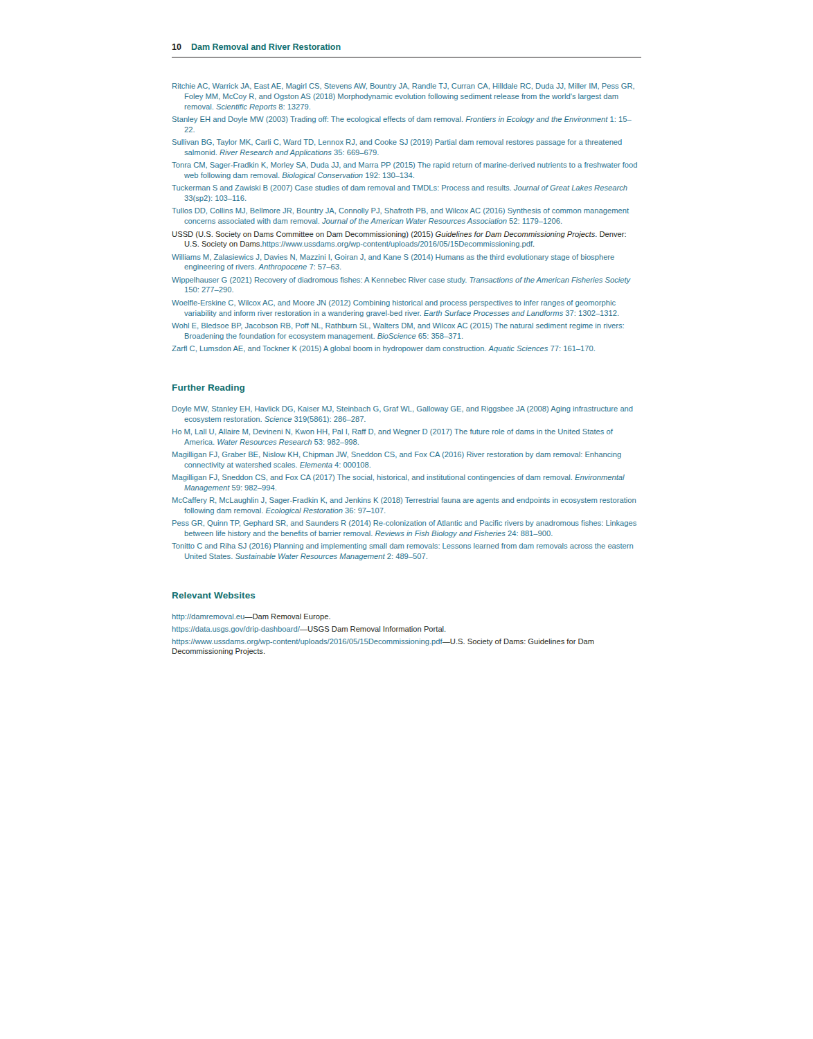10 Dam Removal and River Restoration
Ritchie AC, Warrick JA, East AE, Magirl CS, Stevens AW, Bountry JA, Randle TJ, Curran CA, Hilldale RC, Duda JJ, Miller IM, Pess GR, Foley MM, McCoy R, and Ogston AS (2018) Morphodynamic evolution following sediment release from the world's largest dam removal. Scientific Reports 8: 13279.
Stanley EH and Doyle MW (2003) Trading off: The ecological effects of dam removal. Frontiers in Ecology and the Environment 1: 15–22.
Sullivan BG, Taylor MK, Carli C, Ward TD, Lennox RJ, and Cooke SJ (2019) Partial dam removal restores passage for a threatened salmonid. River Research and Applications 35: 669–679.
Tonra CM, Sager-Fradkin K, Morley SA, Duda JJ, and Marra PP (2015) The rapid return of marine-derived nutrients to a freshwater food web following dam removal. Biological Conservation 192: 130–134.
Tuckerman S and Zawiski B (2007) Case studies of dam removal and TMDLs: Process and results. Journal of Great Lakes Research 33(sp2): 103–116.
Tullos DD, Collins MJ, Bellmore JR, Bountry JA, Connolly PJ, Shafroth PB, and Wilcox AC (2016) Synthesis of common management concerns associated with dam removal. Journal of the American Water Resources Association 52: 1179–1206.
USSD (U.S. Society on Dams Committee on Dam Decommissioning) (2015) Guidelines for Dam Decommissioning Projects. Denver: U.S. Society on Dams.https://www.ussdams.org/wp-content/uploads/2016/05/15Decommissioning.pdf.
Williams M, Zalasiewics J, Davies N, Mazzini I, Goiran J, and Kane S (2014) Humans as the third evolutionary stage of biosphere engineering of rivers. Anthropocene 7: 57–63.
Wippelhauser G (2021) Recovery of diadromous fishes: A Kennebec River case study. Transactions of the American Fisheries Society 150: 277–290.
Woelfle-Erskine C, Wilcox AC, and Moore JN (2012) Combining historical and process perspectives to infer ranges of geomorphic variability and inform river restoration in a wandering gravel-bed river. Earth Surface Processes and Landforms 37: 1302–1312.
Wohl E, Bledsoe BP, Jacobson RB, Poff NL, Rathburn SL, Walters DM, and Wilcox AC (2015) The natural sediment regime in rivers: Broadening the foundation for ecosystem management. BioScience 65: 358–371.
Zarfl C, Lumsdon AE, and Tockner K (2015) A global boom in hydropower dam construction. Aquatic Sciences 77: 161–170.
Further Reading
Doyle MW, Stanley EH, Havlick DG, Kaiser MJ, Steinbach G, Graf WL, Galloway GE, and Riggsbee JA (2008) Aging infrastructure and ecosystem restoration. Science 319(5861): 286–287.
Ho M, Lall U, Allaire M, Devineni N, Kwon HH, Pal I, Raff D, and Wegner D (2017) The future role of dams in the United States of America. Water Resources Research 53: 982–998.
Magilligan FJ, Graber BE, Nislow KH, Chipman JW, Sneddon CS, and Fox CA (2016) River restoration by dam removal: Enhancing connectivity at watershed scales. Elementa 4: 000108.
Magilligan FJ, Sneddon CS, and Fox CA (2017) The social, historical, and institutional contingencies of dam removal. Environmental Management 59: 982–994.
McCaffery R, McLaughlin J, Sager-Fradkin K, and Jenkins K (2018) Terrestrial fauna are agents and endpoints in ecosystem restoration following dam removal. Ecological Restoration 36: 97–107.
Pess GR, Quinn TP, Gephard SR, and Saunders R (2014) Re-colonization of Atlantic and Pacific rivers by anadromous fishes: Linkages between life history and the benefits of barrier removal. Reviews in Fish Biology and Fisheries 24: 881–900.
Tonitto C and Riha SJ (2016) Planning and implementing small dam removals: Lessons learned from dam removals across the eastern United States. Sustainable Water Resources Management 2: 489–507.
Relevant Websites
http://damremoval.eu—Dam Removal Europe.
https://data.usgs.gov/drip-dashboard/—USGS Dam Removal Information Portal.
https://www.ussdams.org/wp-content/uploads/2016/05/15Decommissioning.pdf—U.S. Society of Dams: Guidelines for Dam Decommissioning Projects.